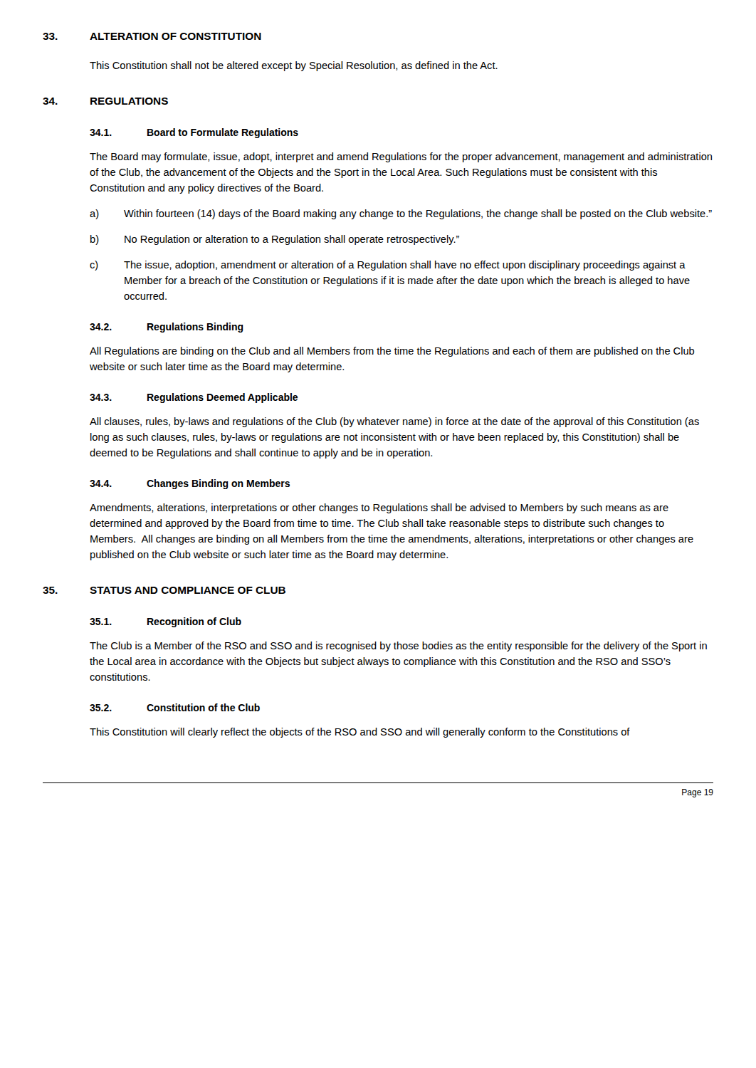33. ALTERATION OF CONSTITUTION
This Constitution shall not be altered except by Special Resolution, as defined in the Act.
34. REGULATIONS
34.1. Board to Formulate Regulations
The Board may formulate, issue, adopt, interpret and amend Regulations for the proper advancement, management and administration of the Club, the advancement of the Objects and the Sport in the Local Area. Such Regulations must be consistent with this Constitution and any policy directives of the Board.
a) Within fourteen (14) days of the Board making any change to the Regulations, the change shall be posted on the Club website.”
b) No Regulation or alteration to a Regulation shall operate retrospectively.”
c) The issue, adoption, amendment or alteration of a Regulation shall have no effect upon disciplinary proceedings against a Member for a breach of the Constitution or Regulations if it is made after the date upon which the breach is alleged to have occurred.
34.2. Regulations Binding
All Regulations are binding on the Club and all Members from the time the Regulations and each of them are published on the Club website or such later time as the Board may determine.
34.3. Regulations Deemed Applicable
All clauses, rules, by-laws and regulations of the Club (by whatever name) in force at the date of the approval of this Constitution (as long as such clauses, rules, by-laws or regulations are not inconsistent with or have been replaced by, this Constitution) shall be deemed to be Regulations and shall continue to apply and be in operation.
34.4. Changes Binding on Members
Amendments, alterations, interpretations or other changes to Regulations shall be advised to Members by such means as are determined and approved by the Board from time to time. The Club shall take reasonable steps to distribute such changes to Members. All changes are binding on all Members from the time the amendments, alterations, interpretations or other changes are published on the Club website or such later time as the Board may determine.
35. STATUS AND COMPLIANCE OF CLUB
35.1. Recognition of Club
The Club is a Member of the RSO and SSO and is recognised by those bodies as the entity responsible for the delivery of the Sport in the Local area in accordance with the Objects but subject always to compliance with this Constitution and the RSO and SSO’s constitutions.
35.2. Constitution of the Club
This Constitution will clearly reflect the objects of the RSO and SSO and will generally conform to the Constitutions of
Page 19